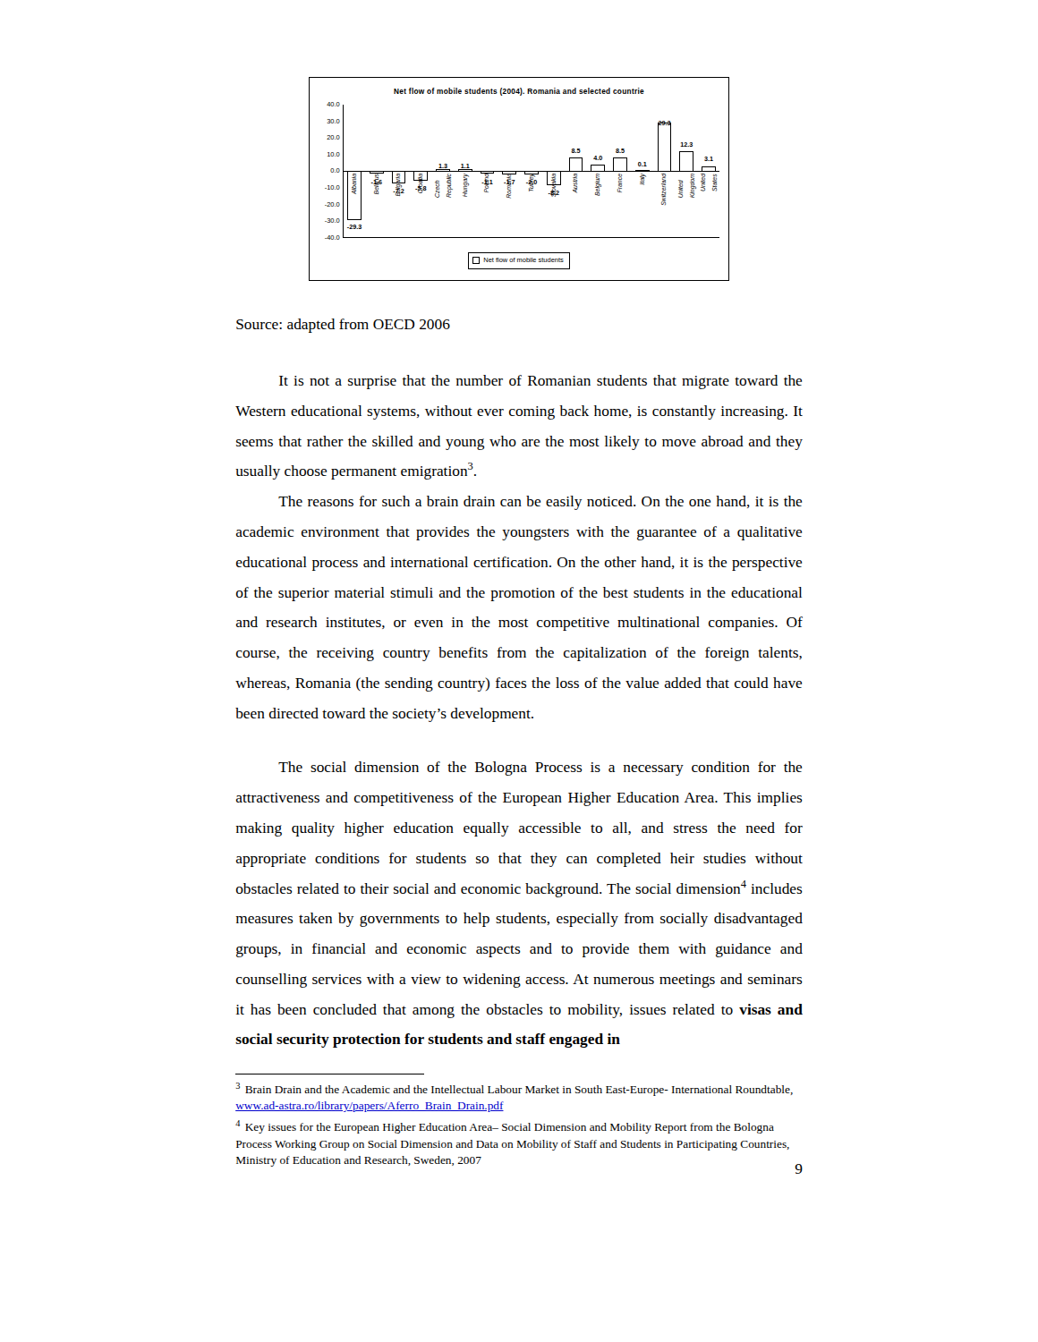Net flow of mobile students (2004). Romania and selected countrie
40.0 30.0 20.0 10.0 0.0 -10.0 -20.0 -30.0 -40.0
-29.3
Albania
-1.6
Belarus
-7.2
Bulgaria
-5.8
Croatia
1.3
Czech
Republic
1.1
Hungary
-1.1
Poland
-1.7
Romania
-2.0
Turkey
-8.2
Slovakia
8.5
Austria
4.0
Belgium
8.5
France
0.1
Italy
29.3
Switzerland
12.3
United
Kingdom
3.1
United
States
Net flow of mobile students
Source: adapted from OECD 2006
It is not a surprise that the number of Romanian students that migrate toward the Western educational systems, without ever coming back home, is constantly increasing. It seems that rather the skilled and young who are the most likely to move abroad and they usually choose permanent emigration3.
The reasons for such a brain drain can be easily noticed. On the one hand, it is the academic environment that provides the youngsters with the guarantee of a qualitative educational process and international certification. On the other hand, it is the perspective of the superior material stimuli and the promotion of the best students in the educational and research institutes, or even in the most competitive multinational companies. Of course, the receiving country benefits from the capitalization of the foreign talents, whereas, Romania (the sending country) faces the loss of the value added that could have been directed toward the society’s development.
The social dimension of the Bologna Process is a necessary condition for the attractiveness and competitiveness of the European Higher Education Area. This implies making quality higher education equally accessible to all, and stress the need for appropriate conditions for students so that they can completed heir studies without obstacles related to their social and economic background. The social dimension4 includes measures taken by governments to help students, especially from socially disadvantaged groups, in financial and economic aspects and to provide them with guidance and counselling services with a view to widening access. At numerous meetings and seminars it has been concluded that among the obstacles to mobility, issues related to visas and social security protection for students and staff engaged in
3 Brain Drain and the Academic and the Intellectual Labour Market in South East-Europe- International Roundtable, www.ad-astra.ro/library/papers/Aferro_Brain_Drain.pdf
4 Key issues for the European Higher Education Area– Social Dimension and Mobility Report from the Bologna Process Working Group on Social Dimension and Data on Mobility of Staff and Students in Participating Countries, Ministry of Education and Research, Sweden, 2007
9